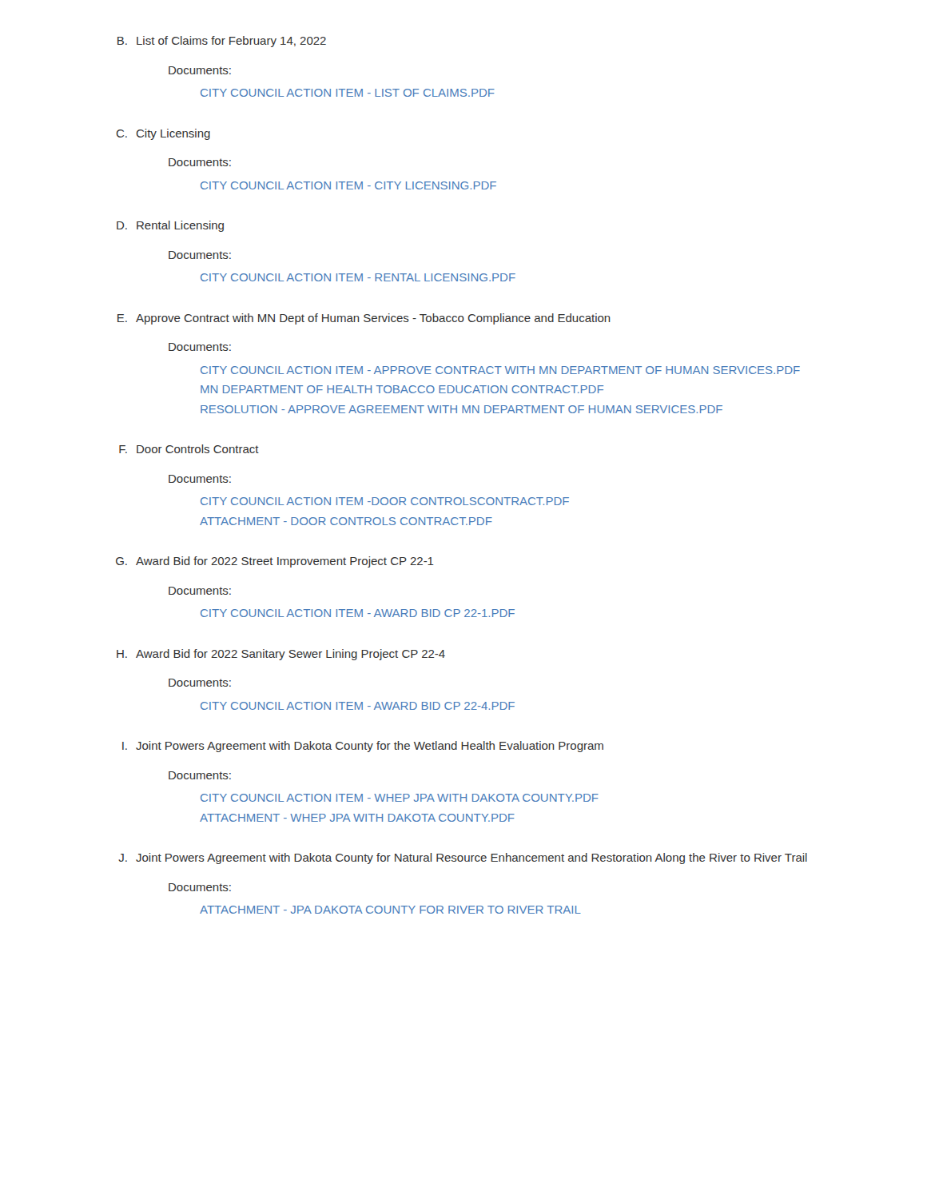B.
List of Claims for February 14, 2022
Documents:
CITY COUNCIL ACTION ITEM - LIST OF CLAIMS.PDF
C.
City Licensing
Documents:
CITY COUNCIL ACTION ITEM - CITY LICENSING.PDF
D.
Rental Licensing
Documents:
CITY COUNCIL ACTION ITEM - RENTAL LICENSING.PDF
E.
Approve Contract with MN Dept of Human Services - Tobacco Compliance and Education
Documents:
CITY COUNCIL ACTION ITEM - APPROVE CONTRACT WITH MN DEPARTMENT OF HUMAN SERVICES.PDF
MN DEPARTMENT OF HEALTH TOBACCO EDUCATION CONTRACT.PDF
RESOLUTION - APPROVE AGREEMENT WITH MN DEPARTMENT OF HUMAN SERVICES.PDF
F.
Door Controls Contract
Documents:
CITY COUNCIL ACTION ITEM -DOOR CONTROLSCONTRACT.PDF
ATTACHMENT - DOOR CONTROLS CONTRACT.PDF
G.
Award Bid for 2022 Street Improvement Project CP 22-1
Documents:
CITY COUNCIL ACTION ITEM - AWARD BID CP 22-1.PDF
H.
Award Bid for 2022 Sanitary Sewer Lining Project CP 22-4
Documents:
CITY COUNCIL ACTION ITEM - AWARD BID CP 22-4.PDF
I.
Joint Powers Agreement with Dakota County for the Wetland Health Evaluation Program
Documents:
CITY COUNCIL ACTION ITEM - WHEP JPA WITH DAKOTA COUNTY.PDF
ATTACHMENT - WHEP JPA WITH DAKOTA COUNTY.PDF
J.
Joint Powers Agreement with Dakota County for Natural Resource Enhancement and Restoration Along the River to River Trail
Documents:
ATTACHMENT - JPA DAKOTA COUNTY FOR RIVER TO RIVER TRAIL